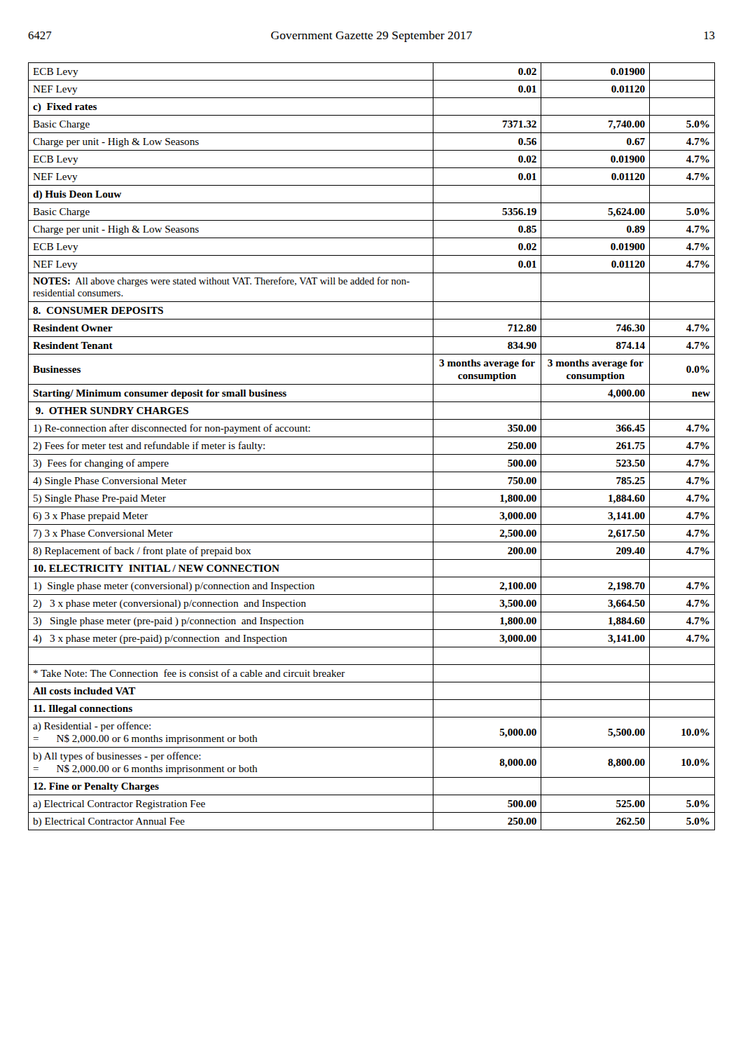6427
Government Gazette 29 September 2017
13
| ECB Levy | 0.02 | 0.01900 | |
| NEF Levy | 0.01 | 0.01120 | |
| c) Fixed rates | | | |
| Basic Charge | 7371.32 | 7,740.00 | 5.0% |
| Charge per unit - High & Low Seasons | 0.56 | 0.67 | 4.7% |
| ECB Levy | 0.02 | 0.01900 | 4.7% |
| NEF Levy | 0.01 | 0.01120 | 4.7% |
| d) Huis Deon Louw | | | |
| Basic Charge | 5356.19 | 5,624.00 | 5.0% |
| Charge per unit - High & Low Seasons | 0.85 | 0.89 | 4.7% |
| ECB Levy | 0.02 | 0.01900 | 4.7% |
| NEF Levy | 0.01 | 0.01120 | 4.7% |
| NOTES: All above charges were stated without VAT. Therefore, VAT will be added for non-residential consumers. | | | |
| 8. CONSUMER DEPOSITS | | | |
| Resindent Owner | 712.80 | 746.30 | 4.7% |
| Resindent Tenant | 834.90 | 874.14 | 4.7% |
| Businesses | 3 months average for consumption | 3 months average for consumption | 0.0% |
| Starting/ Minimum consumer deposit for small business | | 4,000.00 | new |
| 9. OTHER SUNDRY CHARGES | | | |
| 1) Re-connection after disconnected for non-payment of account: | 350.00 | 366.45 | 4.7% |
| 2) Fees for meter test and refundable if meter is faulty: | 250.00 | 261.75 | 4.7% |
| 3) Fees for changing of ampere | 500.00 | 523.50 | 4.7% |
| 4) Single Phase Conversional Meter | 750.00 | 785.25 | 4.7% |
| 5) Single Phase Pre-paid Meter | 1,800.00 | 1,884.60 | 4.7% |
| 6) 3 x Phase prepaid Meter | 3,000.00 | 3,141.00 | 4.7% |
| 7) 3 x Phase Conversional Meter | 2,500.00 | 2,617.50 | 4.7% |
| 8) Replacement of back / front plate of prepaid box | 200.00 | 209.40 | 4.7% |
| 10. ELECTRICITY INITIAL / NEW CONNECTION | | | |
| 1) Single phase meter (conversional) p/connection and Inspection | 2,100.00 | 2,198.70 | 4.7% |
| 2) 3 x phase meter (conversional) p/connection and Inspection | 3,500.00 | 3,664.50 | 4.7% |
| 3) Single phase meter (pre-paid ) p/connection and Inspection | 1,800.00 | 1,884.60 | 4.7% |
| 4) 3 x phase meter (pre-paid) p/connection and Inspection | 3,000.00 | 3,141.00 | 4.7% |
| * Take Note: The Connection fee is consist of a cable and circuit breaker | | | |
| All costs included VAT | | | |
| 11. Illegal connections | | | |
| a) Residential - per offence: = N$ 2,000.00 or 6 months imprisonment or both | 5,000.00 | 5,500.00 | 10.0% |
| b) All types of businesses - per offence: = N$ 2,000.00 or 6 months imprisonment or both | 8,000.00 | 8,800.00 | 10.0% |
| 12. Fine or Penalty Charges | | | |
| a) Electrical Contractor Registration Fee | 500.00 | 525.00 | 5.0% |
| b) Electrical Contractor Annual Fee | 250.00 | 262.50 | 5.0% |